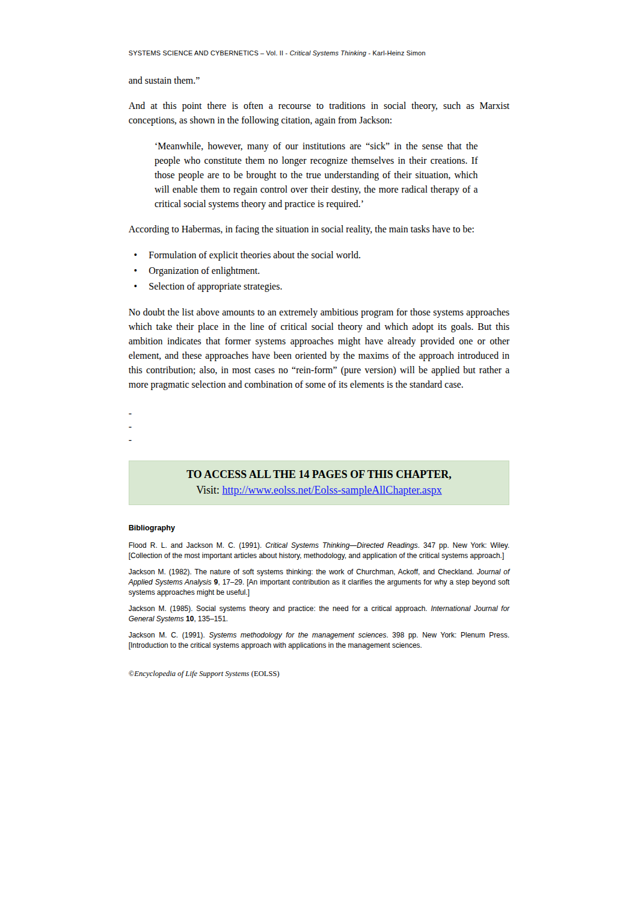SYSTEMS SCIENCE AND CYBERNETICS – Vol. II - Critical Systems Thinking - Karl-Heinz Simon
and sustain them.”
And at this point there is often a recourse to traditions in social theory, such as Marxist conceptions, as shown in the following citation, again from Jackson:
‘Meanwhile, however, many of our institutions are “sick” in the sense that the people who constitute them no longer recognize themselves in their creations. If those people are to be brought to the true understanding of their situation, which will enable them to regain control over their destiny, the more radical therapy of a critical social systems theory and practice is required.’
According to Habermas, in facing the situation in social reality, the main tasks have to be:
Formulation of explicit theories about the social world.
Organization of enlightment.
Selection of appropriate strategies.
No doubt the list above amounts to an extremely ambitious program for those systems approaches which take their place in the line of critical social theory and which adopt its goals. But this ambition indicates that former systems approaches might have already provided one or other element, and these approaches have been oriented by the maxims of the approach introduced in this contribution; also, in most cases no “rein-form” (pure version) will be applied but rather a more pragmatic selection and combination of some of its elements is the standard case.
-
-
-
TO ACCESS ALL THE 14 PAGES OF THIS CHAPTER,
Visit: http://www.eolss.net/Eolss-sampleAllChapter.aspx
Bibliography
Flood R. L. and Jackson M. C. (1991). Critical Systems Thinking—Directed Readings. 347 pp. New York: Wiley. [Collection of the most important articles about history, methodology, and application of the critical systems approach.]
Jackson M. (1982). The nature of soft systems thinking: the work of Churchman, Ackoff, and Checkland. Journal of Applied Systems Analysis 9, 17–29. [An important contribution as it clarifies the arguments for why a step beyond soft systems approaches might be useful.]
Jackson M. (1985). Social systems theory and practice: the need for a critical approach. International Journal for General Systems 10, 135–151.
Jackson M. C. (1991). Systems methodology for the management sciences. 398 pp. New York: Plenum Press. [Introduction to the critical systems approach with applications in the management sciences.
©Encyclopedia of Life Support Systems (EOLSS)